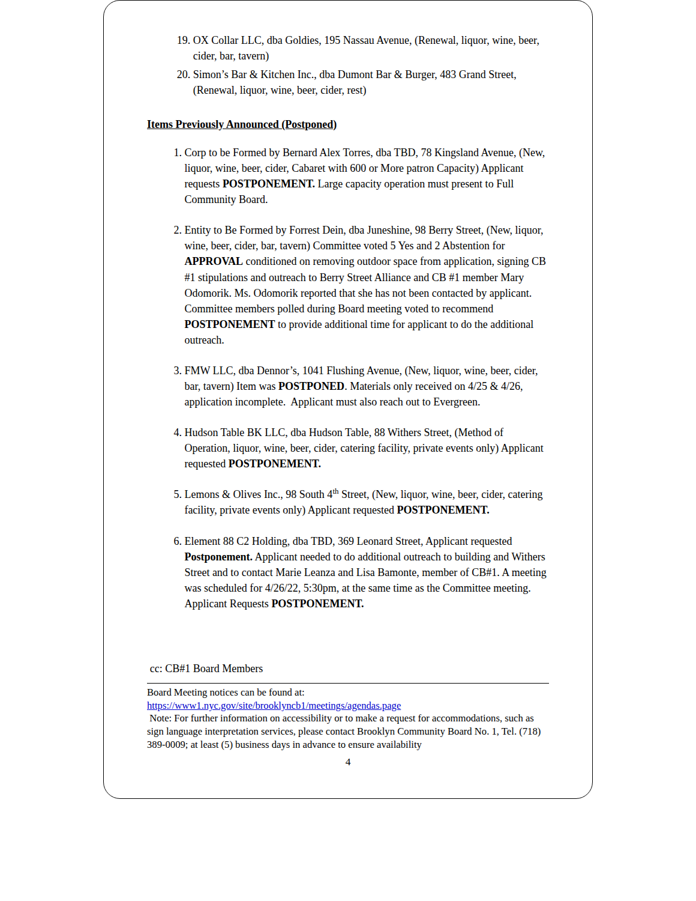OX Collar LLC, dba Goldies, 195 Nassau Avenue, (Renewal, liquor, wine, beer, cider, bar, tavern)
Simon’s Bar & Kitchen Inc., dba Dumont Bar & Burger, 483 Grand Street, (Renewal, liquor, wine, beer, cider, rest)
Items Previously Announced (Postponed)
Corp to be Formed by Bernard Alex Torres, dba TBD, 78 Kingsland Avenue, (New, liquor, wine, beer, cider, Cabaret with 600 or More patron Capacity) Applicant requests POSTPONEMENT. Large capacity operation must present to Full Community Board.
Entity to Be Formed by Forrest Dein, dba Juneshine, 98 Berry Street, (New, liquor, wine, beer, cider, bar, tavern) Committee voted 5 Yes and 2 Abstention for APPROVAL conditioned on removing outdoor space from application, signing CB #1 stipulations and outreach to Berry Street Alliance and CB #1 member Mary Odomorik. Ms. Odomorik reported that she has not been contacted by applicant. Committee members polled during Board meeting voted to recommend POSTPONEMENT to provide additional time for applicant to do the additional outreach.
FMW LLC, dba Dennor’s, 1041 Flushing Avenue, (New, liquor, wine, beer, cider, bar, tavern) Item was POSTPONED. Materials only received on 4/25 & 4/26, application incomplete. Applicant must also reach out to Evergreen.
Hudson Table BK LLC, dba Hudson Table, 88 Withers Street, (Method of Operation, liquor, wine, beer, cider, catering facility, private events only) Applicant requested POSTPONEMENT.
Lemons & Olives Inc., 98 South 4th Street, (New, liquor, wine, beer, cider, catering facility, private events only) Applicant requested POSTPONEMENT.
Element 88 C2 Holding, dba TBD, 369 Leonard Street, Applicant requested Postponement. Applicant needed to do additional outreach to building and Withers Street and to contact Marie Leanza and Lisa Bamonte, member of CB#1. A meeting was scheduled for 4/26/22, 5:30pm, at the same time as the Committee meeting. Applicant Requests POSTPONEMENT.
cc: CB#1 Board Members
Board Meeting notices can be found at:
https://www1.nyc.gov/site/brooklyncb1/meetings/agendas.page
Note: For further information on accessibility or to make a request for accommodations, such as sign language interpretation services, please contact Brooklyn Community Board No. 1, Tel. (718) 389-0009; at least (5) business days in advance to ensure availability
4